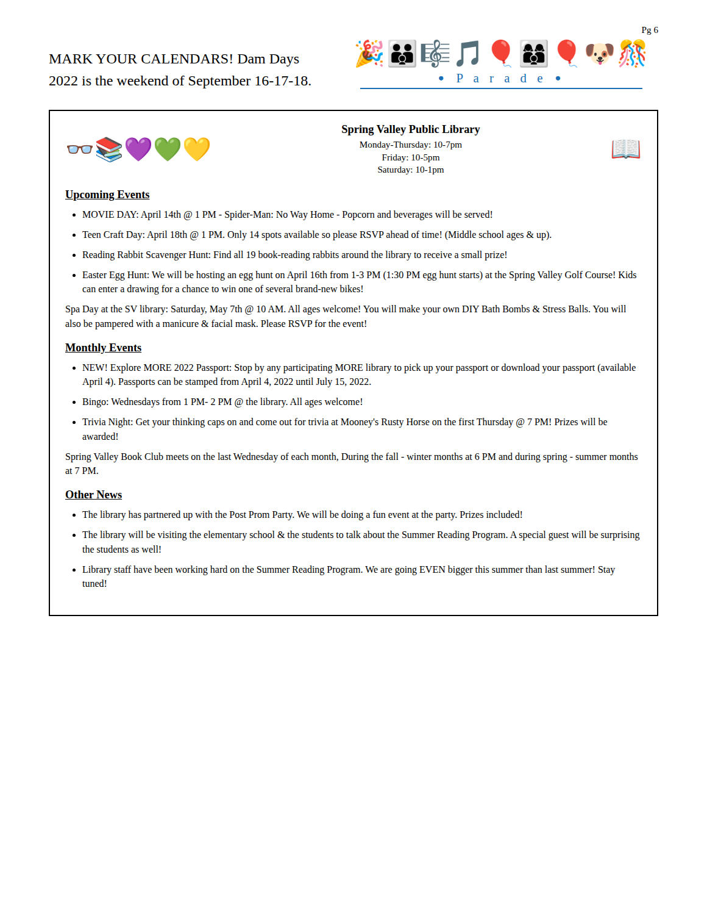Pg 6
MARK YOUR CALENDARS! Dam Days 2022 is the weekend of September 16-17-18.
🎉👪🎼🎵🎈👩‍👩‍👦🎈🐶🎊
P a r a d e
👓📚💜💚💛
Spring Valley Public Library
Monday-Thursday: 10-7pm
Friday: 10-5pm
Saturday: 10-1pm
📖
Upcoming Events
MOVIE DAY: April 14th @ 1 PM - Spider-Man: No Way Home - Popcorn and beverages will be served!
Teen Craft Day: April 18th @ 1 PM. Only 14 spots available so please RSVP ahead of time! (Middle school ages & up).
Reading Rabbit Scavenger Hunt: Find all 19 book-reading rabbits around the library to receive a small prize!
Easter Egg Hunt: We will be hosting an egg hunt on April 16th from 1-3 PM (1:30 PM egg hunt starts) at the Spring Valley Golf Course! Kids can enter a drawing for a chance to win one of several brand-new bikes!
Spa Day at the SV library: Saturday, May 7th @ 10 AM. All ages welcome! You will make your own DIY Bath Bombs & Stress Balls. You will also be pampered with a manicure & facial mask. Please RSVP for the event!
Monthly Events
NEW! Explore MORE 2022 Passport: Stop by any participating MORE library to pick up your passport or download your passport (available April 4). Passports can be stamped from April 4, 2022 until July 15, 2022.
Bingo: Wednesdays from 1 PM- 2 PM @ the library. All ages welcome!
Trivia Night: Get your thinking caps on and come out for trivia at Mooney's Rusty Horse on the first Thursday @ 7 PM! Prizes will be awarded!
Spring Valley Book Club meets on the last Wednesday of each month, During the fall - winter months at 6 PM and during spring - summer months at 7 PM.
Other News
The library has partnered up with the Post Prom Party. We will be doing a fun event at the party. Prizes included!
The library will be visiting the elementary school & the students to talk about the Summer Reading Program. A special guest will be surprising the students as well!
Library staff have been working hard on the Summer Reading Program. We are going EVEN bigger this summer than last summer! Stay tuned!